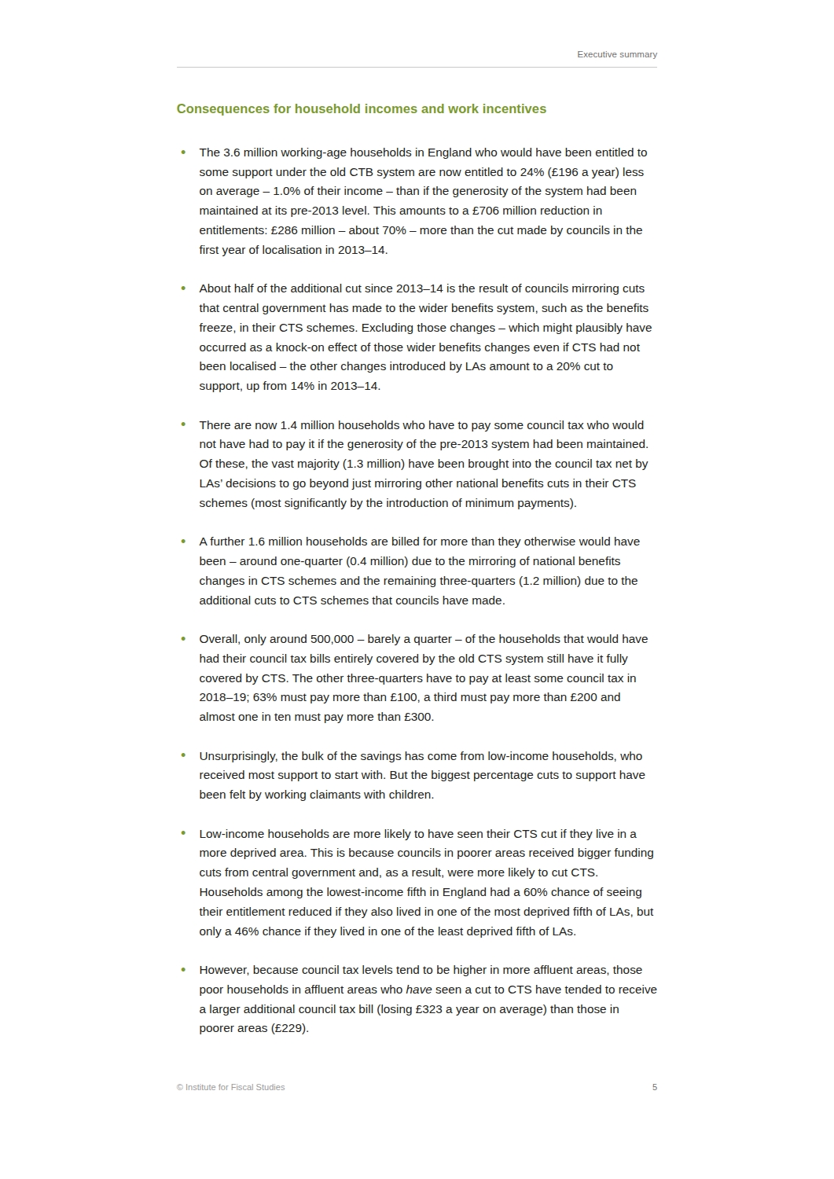Executive summary
Consequences for household incomes and work incentives
The 3.6 million working-age households in England who would have been entitled to some support under the old CTB system are now entitled to 24% (£196 a year) less on average – 1.0% of their income – than if the generosity of the system had been maintained at its pre-2013 level. This amounts to a £706 million reduction in entitlements: £286 million – about 70% – more than the cut made by councils in the first year of localisation in 2013–14.
About half of the additional cut since 2013–14 is the result of councils mirroring cuts that central government has made to the wider benefits system, such as the benefits freeze, in their CTS schemes. Excluding those changes – which might plausibly have occurred as a knock-on effect of those wider benefits changes even if CTS had not been localised – the other changes introduced by LAs amount to a 20% cut to support, up from 14% in 2013–14.
There are now 1.4 million households who have to pay some council tax who would not have had to pay it if the generosity of the pre-2013 system had been maintained. Of these, the vast majority (1.3 million) have been brought into the council tax net by LAs’ decisions to go beyond just mirroring other national benefits cuts in their CTS schemes (most significantly by the introduction of minimum payments).
A further 1.6 million households are billed for more than they otherwise would have been – around one-quarter (0.4 million) due to the mirroring of national benefits changes in CTS schemes and the remaining three-quarters (1.2 million) due to the additional cuts to CTS schemes that councils have made.
Overall, only around 500,000 – barely a quarter – of the households that would have had their council tax bills entirely covered by the old CTS system still have it fully covered by CTS. The other three-quarters have to pay at least some council tax in 2018–19; 63% must pay more than £100, a third must pay more than £200 and almost one in ten must pay more than £300.
Unsurprisingly, the bulk of the savings has come from low-income households, who received most support to start with. But the biggest percentage cuts to support have been felt by working claimants with children.
Low-income households are more likely to have seen their CTS cut if they live in a more deprived area. This is because councils in poorer areas received bigger funding cuts from central government and, as a result, were more likely to cut CTS. Households among the lowest-income fifth in England had a 60% chance of seeing their entitlement reduced if they also lived in one of the most deprived fifth of LAs, but only a 46% chance if they lived in one of the least deprived fifth of LAs.
However, because council tax levels tend to be higher in more affluent areas, those poor households in affluent areas who have seen a cut to CTS have tended to receive a larger additional council tax bill (losing £323 a year on average) than those in poorer areas (£229).
© Institute for Fiscal Studies 5